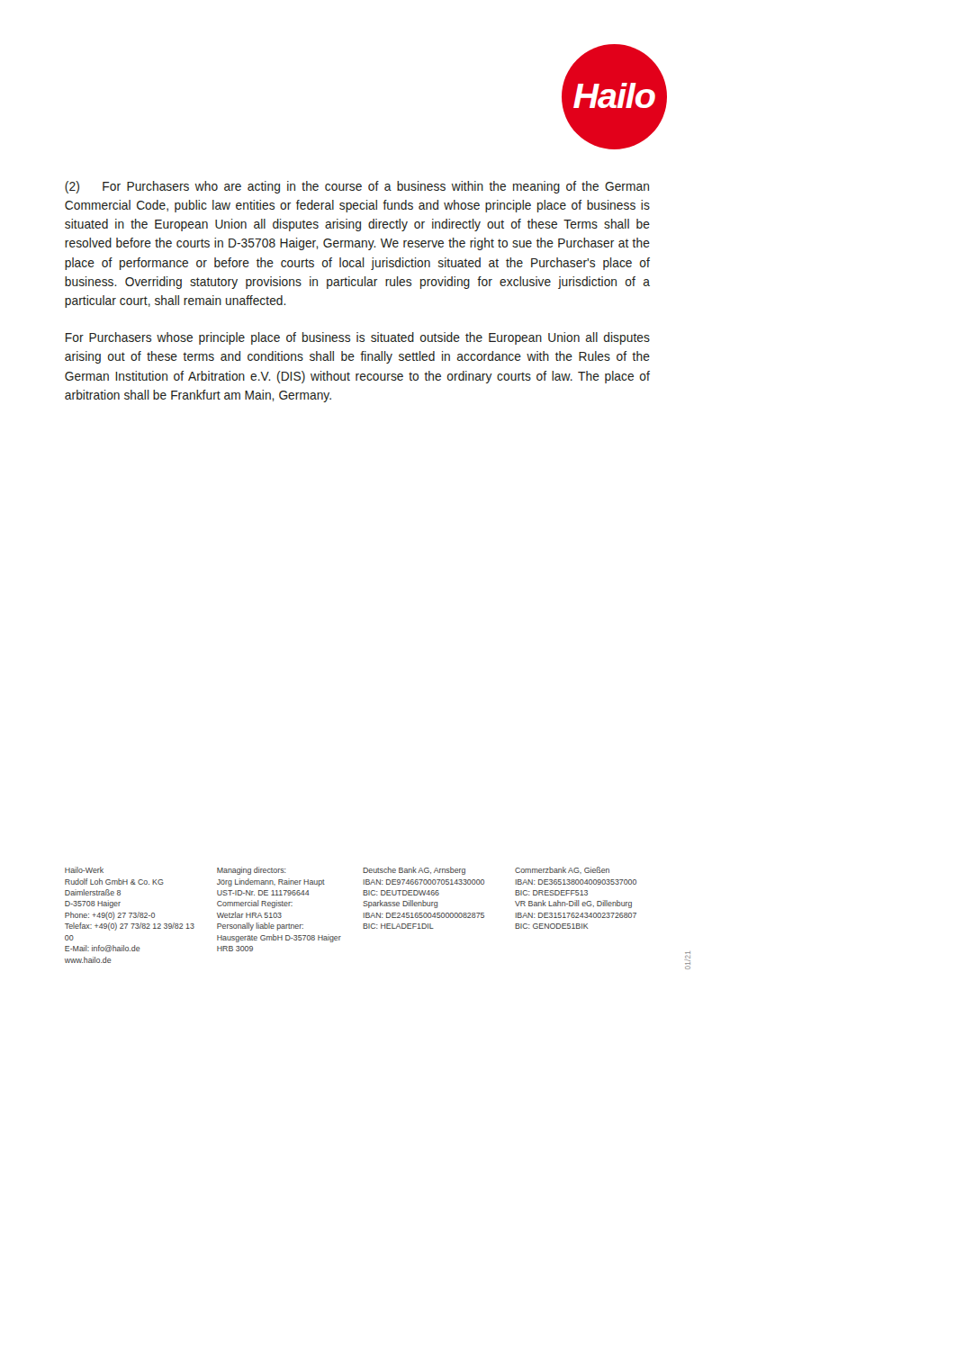Hailo
(2) For Purchasers who are acting in the course of a business within the meaning of the German Commercial Code, public law entities or federal special funds and whose principle place of business is situated in the European Union all disputes arising directly or indirectly out of these Terms shall be resolved before the courts in D-35708 Haiger, Germany. We reserve the right to sue the Purchaser at the place of performance or before the courts of local jurisdiction situated at the Purchaser's place of business. Overriding statutory provisions in particular rules providing for exclusive jurisdiction of a particular court, shall remain unaffected.
For Purchasers whose principle place of business is situated outside the European Union all disputes arising out of these terms and conditions shall be finally settled in accordance with the Rules of the German Institution of Arbitration e.V. (DIS) without recourse to the ordinary courts of law. The place of arbitration shall be Frankfurt am Main, Germany.
Hailo-Werk
Rudolf Loh GmbH & Co. KG
Daimlerstraße 8
D-35708 Haiger
Phone: +49(0) 27 73/82-0
Telefax: +49(0) 27 73/82 12 39/82 13 00
E-Mail: info@hailo.de
www.hailo.de
Managing directors:
Jörg Lindemann, Rainer Haupt
UST-ID-Nr. DE 111796644
Commercial Register:
Wetzlar HRA 5103
Personally liable partner:
Hausgeräte GmbH D-35708 Haiger
HRB 3009
Deutsche Bank AG, Arnsberg
IBAN: DE97466700070514330000
BIC: DEUTDEDW466
Sparkasse Dillenburg
IBAN: DE24516500450000082875
BIC: HELADEF1DIL
Commerzbank AG, Gießen
IBAN: DE36513800400903537000
BIC: DRESDEFF513
VR Bank Lahn-Dill eG, Dillenburg
IBAN: DE31517624340023726807
BIC: GENODE51BIK
01/21